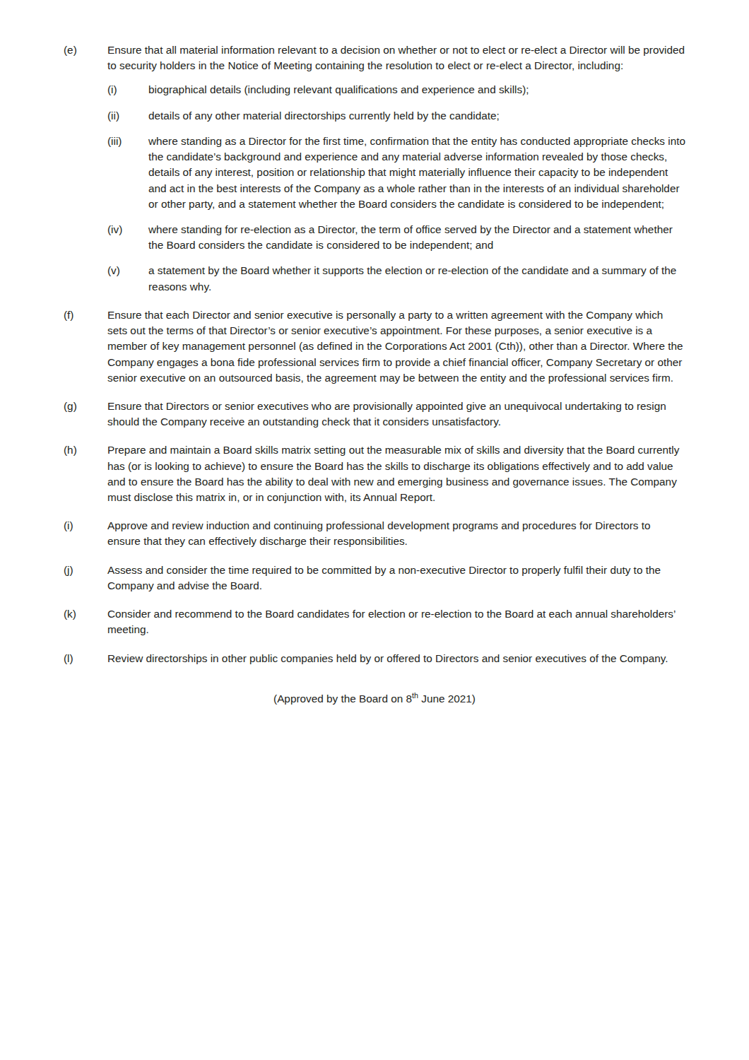(e)
Ensure that all material information relevant to a decision on whether or not to elect or re-elect a Director will be provided to security holders in the Notice of Meeting containing the resolution to elect or re-elect a Director, including:
(i)
biographical details (including relevant qualifications and experience and skills);
(ii)
details of any other material directorships currently held by the candidate;
(iii)
where standing as a Director for the first time, confirmation that the entity has conducted appropriate checks into the candidate’s background and experience and any material adverse information revealed by those checks, details of any interest, position or relationship that might materially influence their capacity to be independent and act in the best interests of the Company as a whole rather than in the interests of an individual shareholder or other party, and a statement whether the Board considers the candidate is considered to be independent;
(iv)
where standing for re-election as a Director, the term of office served by the Director and a statement whether the Board considers the candidate is considered to be independent; and
(v)
a statement by the Board whether it supports the election or re-election of the candidate and a summary of the reasons why.
(f)
Ensure that each Director and senior executive is personally a party to a written agreement with the Company which sets out the terms of that Director’s or senior executive’s appointment. For these purposes, a senior executive is a member of key management personnel (as defined in the Corporations Act 2001 (Cth)), other than a Director. Where the Company engages a bona fide professional services firm to provide a chief financial officer, Company Secretary or other senior executive on an outsourced basis, the agreement may be between the entity and the professional services firm.
(g)
Ensure that Directors or senior executives who are provisionally appointed give an unequivocal undertaking to resign should the Company receive an outstanding check that it considers unsatisfactory.
(h)
Prepare and maintain a Board skills matrix setting out the measurable mix of skills and diversity that the Board currently has (or is looking to achieve) to ensure the Board has the skills to discharge its obligations effectively and to add value and to ensure the Board has the ability to deal with new and emerging business and governance issues. The Company must disclose this matrix in, or in conjunction with, its Annual Report.
(i)
Approve and review induction and continuing professional development programs and procedures for Directors to ensure that they can effectively discharge their responsibilities.
(j)
Assess and consider the time required to be committed by a non-executive Director to properly fulfil their duty to the Company and advise the Board.
(k)
Consider and recommend to the Board candidates for election or re-election to the Board at each annual shareholders’ meeting.
(l)
Review directorships in other public companies held by or offered to Directors and senior executives of the Company.
(Approved by the Board on 8th June 2021)